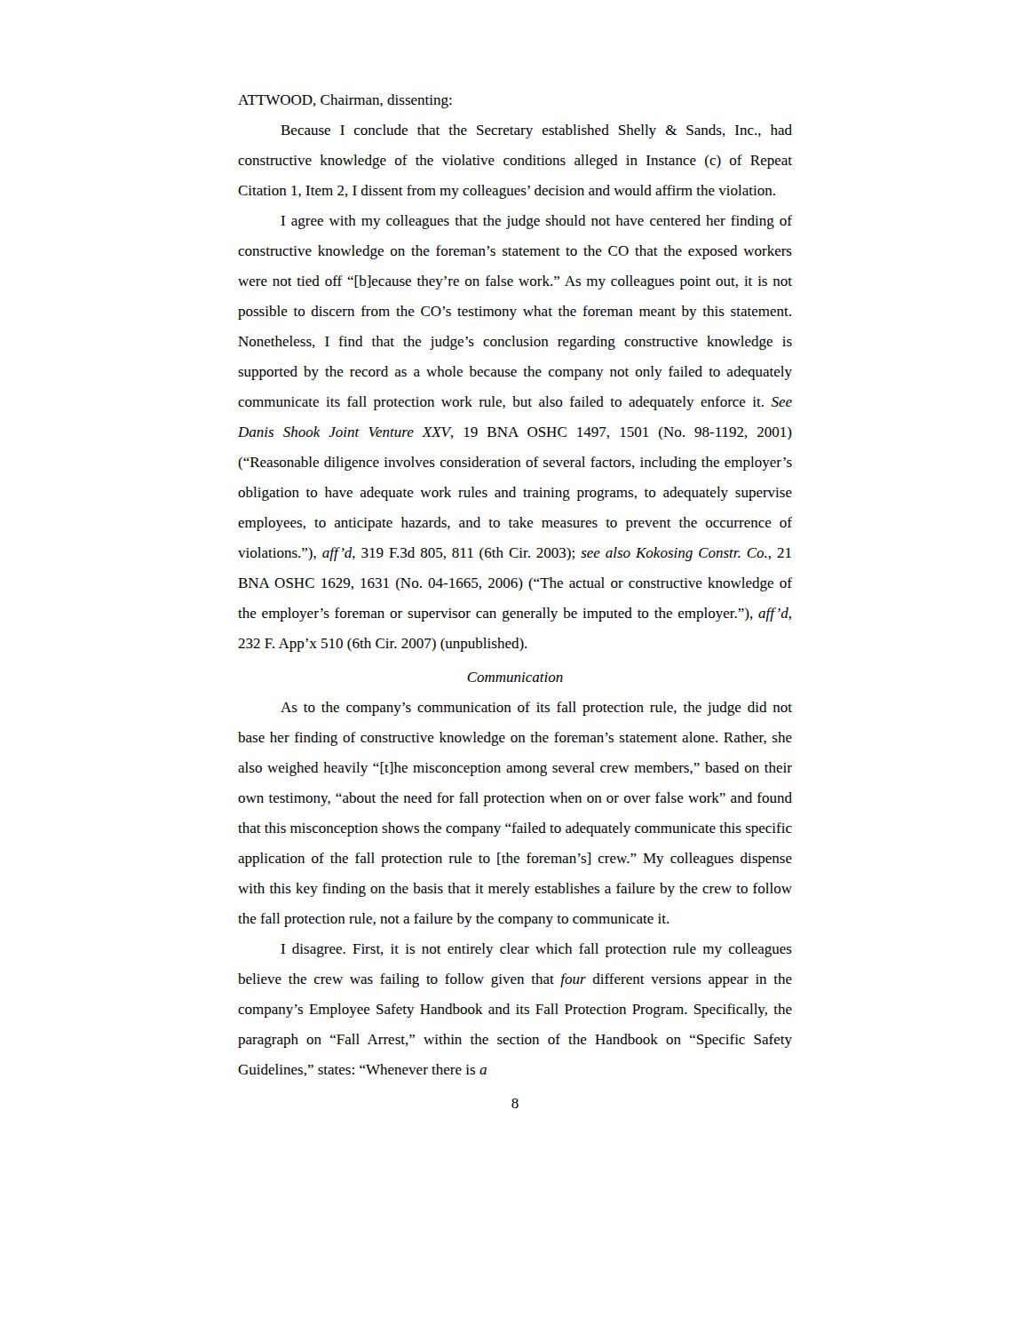ATTWOOD, Chairman, dissenting:
Because I conclude that the Secretary established Shelly & Sands, Inc., had constructive knowledge of the violative conditions alleged in Instance (c) of Repeat Citation 1, Item 2, I dissent from my colleagues’ decision and would affirm the violation.
I agree with my colleagues that the judge should not have centered her finding of constructive knowledge on the foreman’s statement to the CO that the exposed workers were not tied off “[b]ecause they’re on false work.” As my colleagues point out, it is not possible to discern from the CO’s testimony what the foreman meant by this statement. Nonetheless, I find that the judge’s conclusion regarding constructive knowledge is supported by the record as a whole because the company not only failed to adequately communicate its fall protection work rule, but also failed to adequately enforce it. See Danis Shook Joint Venture XXV, 19 BNA OSHC 1497, 1501 (No. 98-1192, 2001) (“Reasonable diligence involves consideration of several factors, including the employer’s obligation to have adequate work rules and training programs, to adequately supervise employees, to anticipate hazards, and to take measures to prevent the occurrence of violations.”), aff’d, 319 F.3d 805, 811 (6th Cir. 2003); see also Kokosing Constr. Co., 21 BNA OSHC 1629, 1631 (No. 04-1665, 2006) (“The actual or constructive knowledge of the employer’s foreman or supervisor can generally be imputed to the employer.”), aff’d, 232 F. App’x 510 (6th Cir. 2007) (unpublished).
Communication
As to the company’s communication of its fall protection rule, the judge did not base her finding of constructive knowledge on the foreman’s statement alone. Rather, she also weighed heavily “[t]he misconception among several crew members,” based on their own testimony, “about the need for fall protection when on or over false work” and found that this misconception shows the company “failed to adequately communicate this specific application of the fall protection rule to [the foreman’s] crew.” My colleagues dispense with this key finding on the basis that it merely establishes a failure by the crew to follow the fall protection rule, not a failure by the company to communicate it.
I disagree. First, it is not entirely clear which fall protection rule my colleagues believe the crew was failing to follow given that four different versions appear in the company’s Employee Safety Handbook and its Fall Protection Program. Specifically, the paragraph on “Fall Arrest,” within the section of the Handbook on “Specific Safety Guidelines,” states: “Whenever there is a
8